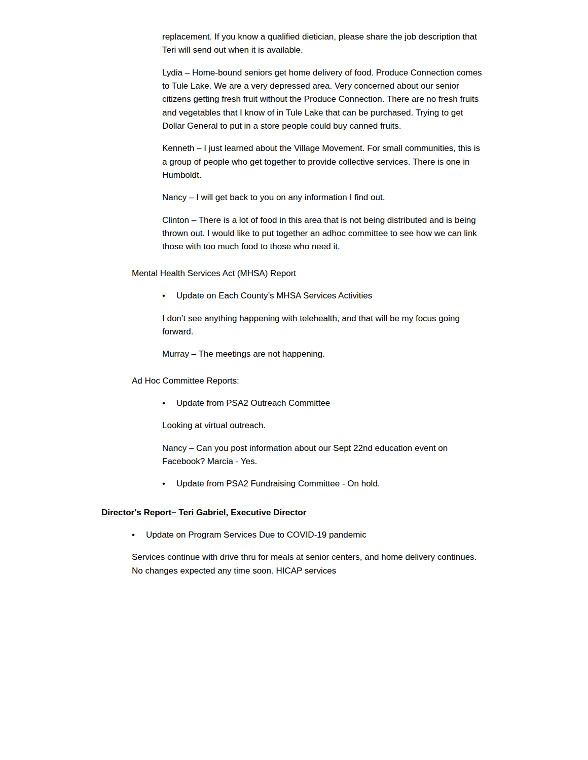replacement. If you know a qualified dietician, please share the job description that Teri will send out when it is available.
Lydia – Home-bound seniors get home delivery of food. Produce Connection comes to Tule Lake. We are a very depressed area. Very concerned about our senior citizens getting fresh fruit without the Produce Connection. There are no fresh fruits and vegetables that I know of in Tule Lake that can be purchased. Trying to get Dollar General to put in a store people could buy canned fruits.
Kenneth – I just learned about the Village Movement. For small communities, this is a group of people who get together to provide collective services. There is one in Humboldt.
Nancy – I will get back to you on any information I find out.
Clinton – There is a lot of food in this area that is not being distributed and is being thrown out. I would like to put together an adhoc committee to see how we can link those with too much food to those who need it.
Mental Health Services Act (MHSA) Report
Update on Each County’s MHSA Services Activities
I don’t see anything happening with telehealth, and that will be my focus going forward.
Murray – The meetings are not happening.
Ad Hoc Committee Reports:
Update from PSA2 Outreach Committee
Looking at virtual outreach.
Nancy – Can you post information about our Sept 22nd education event on Facebook? Marcia - Yes.
Update from PSA2 Fundraising Committee - On hold.
Director's Report– Teri Gabriel, Executive Director
Update on Program Services Due to COVID-19 pandemic
Services continue with drive thru for meals at senior centers, and home delivery continues. No changes expected any time soon. HICAP services